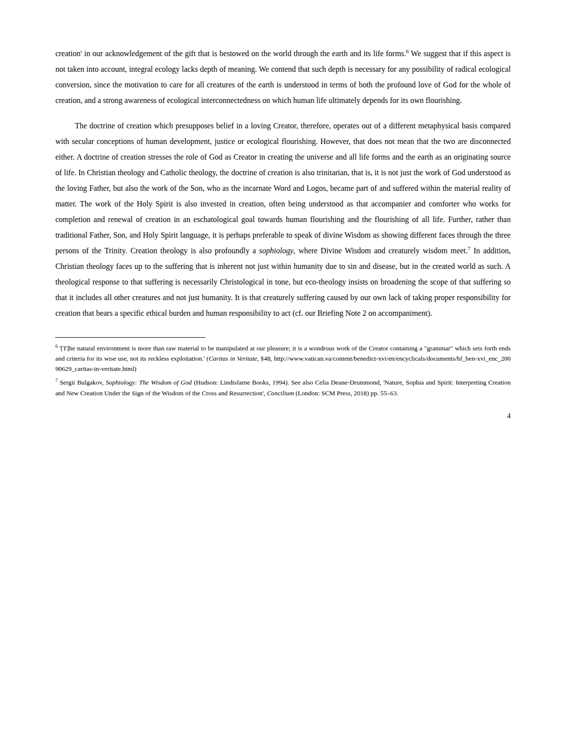creation' in our acknowledgement of the gift that is bestowed on the world through the earth and its life forms.6 We suggest that if this aspect is not taken into account, integral ecology lacks depth of meaning. We contend that such depth is necessary for any possibility of radical ecological conversion, since the motivation to care for all creatures of the earth is understood in terms of both the profound love of God for the whole of creation, and a strong awareness of ecological interconnectedness on which human life ultimately depends for its own flourishing.
The doctrine of creation which presupposes belief in a loving Creator, therefore, operates out of a different metaphysical basis compared with secular conceptions of human development, justice or ecological flourishing. However, that does not mean that the two are disconnected either. A doctrine of creation stresses the role of God as Creator in creating the universe and all life forms and the earth as an originating source of life. In Christian theology and Catholic theology, the doctrine of creation is also trinitarian, that is, it is not just the work of God understood as the loving Father, but also the work of the Son, who as the incarnate Word and Logos, became part of and suffered within the material reality of matter. The work of the Holy Spirit is also invested in creation, often being understood as that accompanier and comforter who works for completion and renewal of creation in an eschatological goal towards human flourishing and the flourishing of all life. Further, rather than traditional Father, Son, and Holy Spirit language, it is perhaps preferable to speak of divine Wisdom as showing different faces through the three persons of the Trinity. Creation theology is also profoundly a sophiology, where Divine Wisdom and creaturely wisdom meet.7 In addition, Christian theology faces up to the suffering that is inherent not just within humanity due to sin and disease, but in the created world as such. A theological response to that suffering is necessarily Christological in tone, but eco-theology insists on broadening the scope of that suffering so that it includes all other creatures and not just humanity. It is that creaturely suffering caused by our own lack of taking proper responsibility for creation that bears a specific ethical burden and human responsibility to act (cf. our Briefing Note 2 on accompaniment).
6 '[T]he natural environment is more than raw material to be manipulated at our pleasure; it is a wondrous work of the Creator containing a "grammar" which sets forth ends and criteria for its wise use, not its reckless exploitation.' (Caritas in Veritate, §48, http://www.vatican.va/content/benedict-xvi/en/encyclicals/documents/hf_ben-xvi_enc_20090629_caritas-in-veritate.html)
7 Sergii Bulgakov, Sophiology: The Wisdom of God (Hudson: Lindisfarne Books, 1994). See also Celia Deane-Drummond, 'Nature, Sophia and Spirit: Interpreting Creation and New Creation Under the Sign of the Wisdom of the Cross and Resurrection', Concilium (London: SCM Press, 2018) pp. 55–63.
4